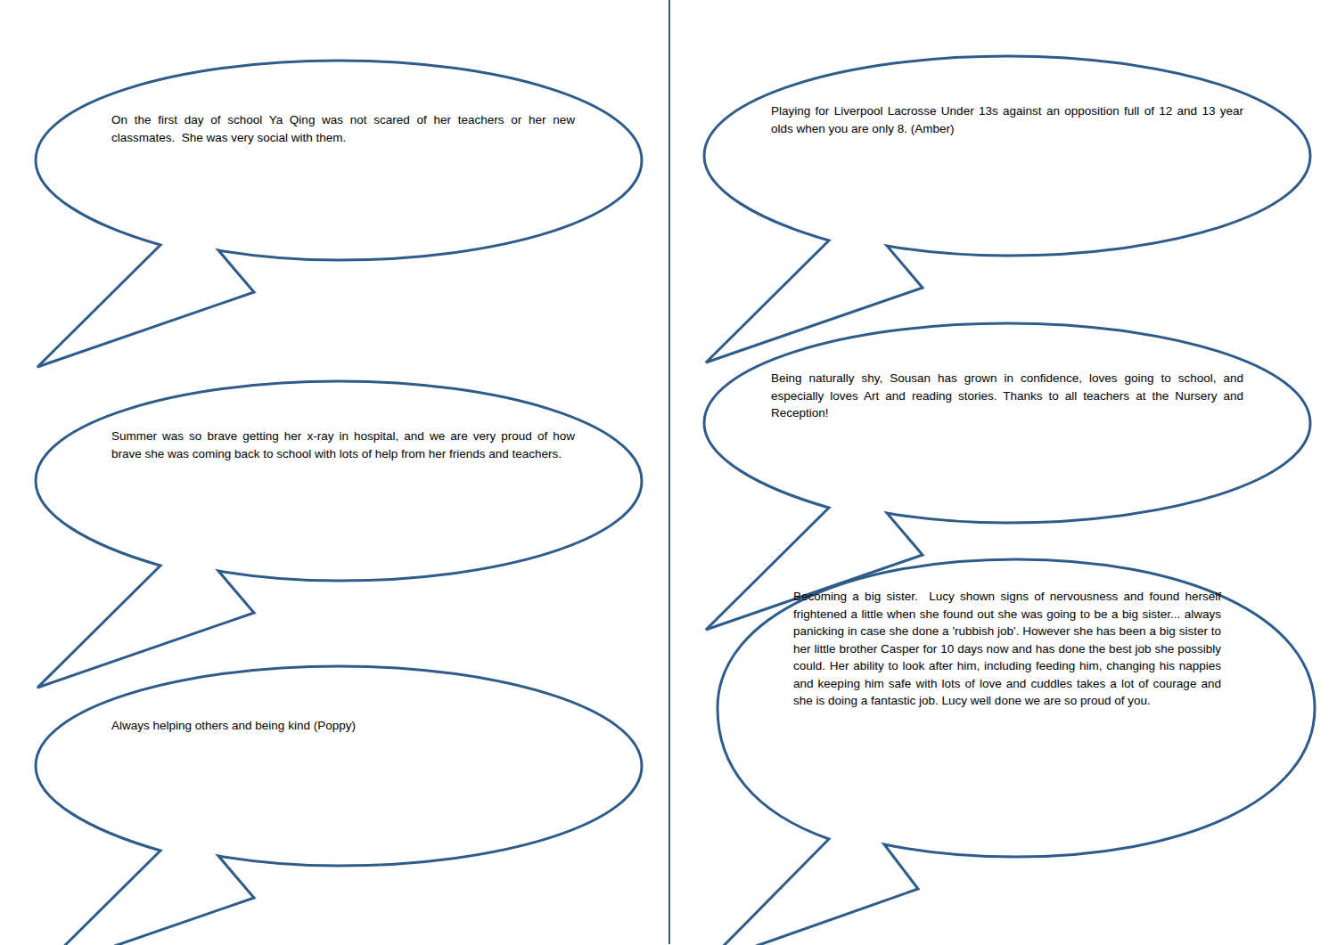On the first day of school Ya Qing was not scared of her teachers or her new classmates. She was very social with them.
Summer was so brave getting her x-ray in hospital, and we are very proud of how brave she was coming back to school with lots of help from her friends and teachers.
Always helping others and being kind (Poppy)
Playing for Liverpool Lacrosse Under 13s against an opposition full of 12 and 13 year olds when you are only 8. (Amber)
Being naturally shy, Sousan has grown in confidence, loves going to school, and especially loves Art and reading stories. Thanks to all teachers at the Nursery and Reception!
Becoming a big sister. Lucy shown signs of nervousness and found herself frightened a little when she found out she was going to be a big sister... always panicking in case she done a 'rubbish job'. However she has been a big sister to her little brother Casper for 10 days now and has done the best job she possibly could. Her ability to look after him, including feeding him, changing his nappies and keeping him safe with lots of love and cuddles takes a lot of courage and she is doing a fantastic job. Lucy well done we are so proud of you.